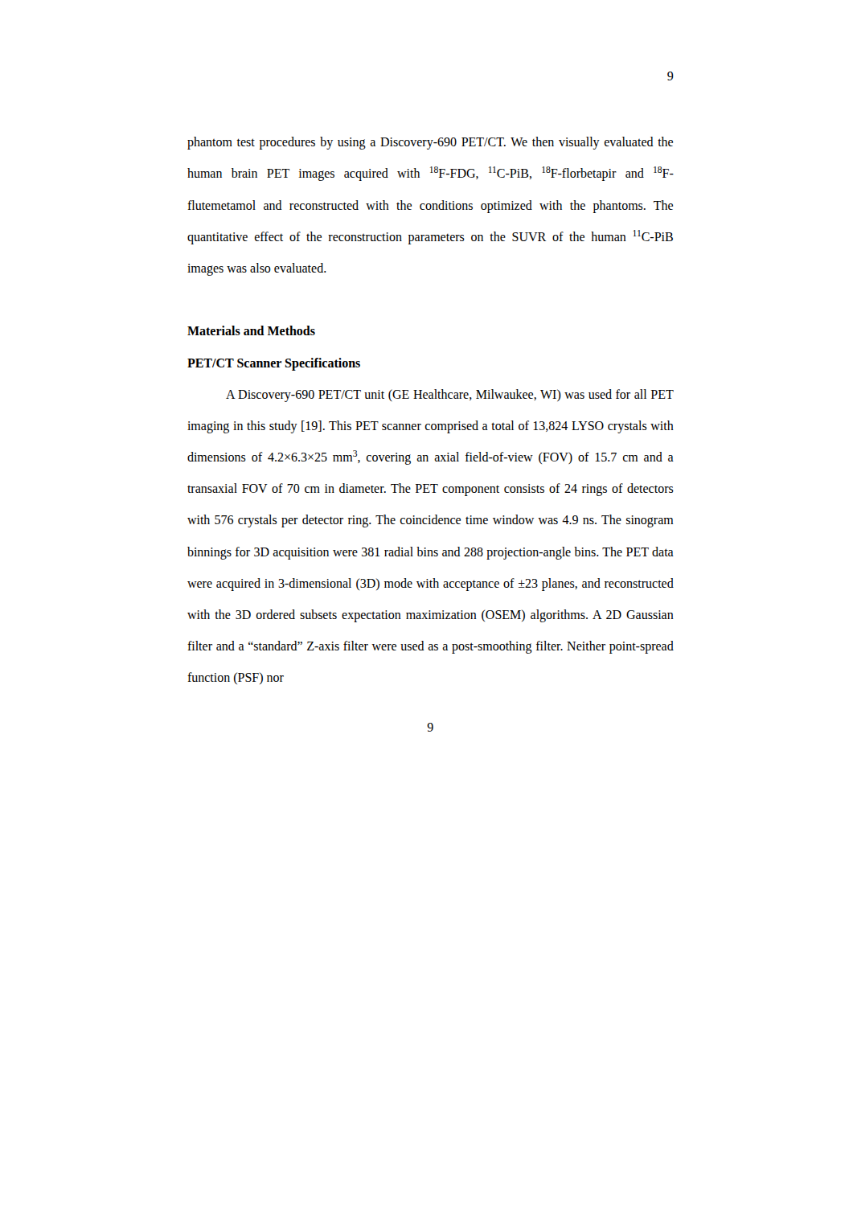9
phantom test procedures by using a Discovery-690 PET/CT. We then visually evaluated the human brain PET images acquired with 18F-FDG, 11C-PiB, 18F-florbetapir and 18F-flutemetamol and reconstructed with the conditions optimized with the phantoms. The quantitative effect of the reconstruction parameters on the SUVR of the human 11C-PiB images was also evaluated.
Materials and Methods
PET/CT Scanner Specifications
A Discovery-690 PET/CT unit (GE Healthcare, Milwaukee, WI) was used for all PET imaging in this study [19]. This PET scanner comprised a total of 13,824 LYSO crystals with dimensions of 4.2×6.3×25 mm3, covering an axial field-of-view (FOV) of 15.7 cm and a transaxial FOV of 70 cm in diameter. The PET component consists of 24 rings of detectors with 576 crystals per detector ring. The coincidence time window was 4.9 ns. The sinogram binnings for 3D acquisition were 381 radial bins and 288 projection-angle bins. The PET data were acquired in 3-dimensional (3D) mode with acceptance of ±23 planes, and reconstructed with the 3D ordered subsets expectation maximization (OSEM) algorithms. A 2D Gaussian filter and a “standard” Z-axis filter were used as a post-smoothing filter. Neither point-spread function (PSF) nor
9